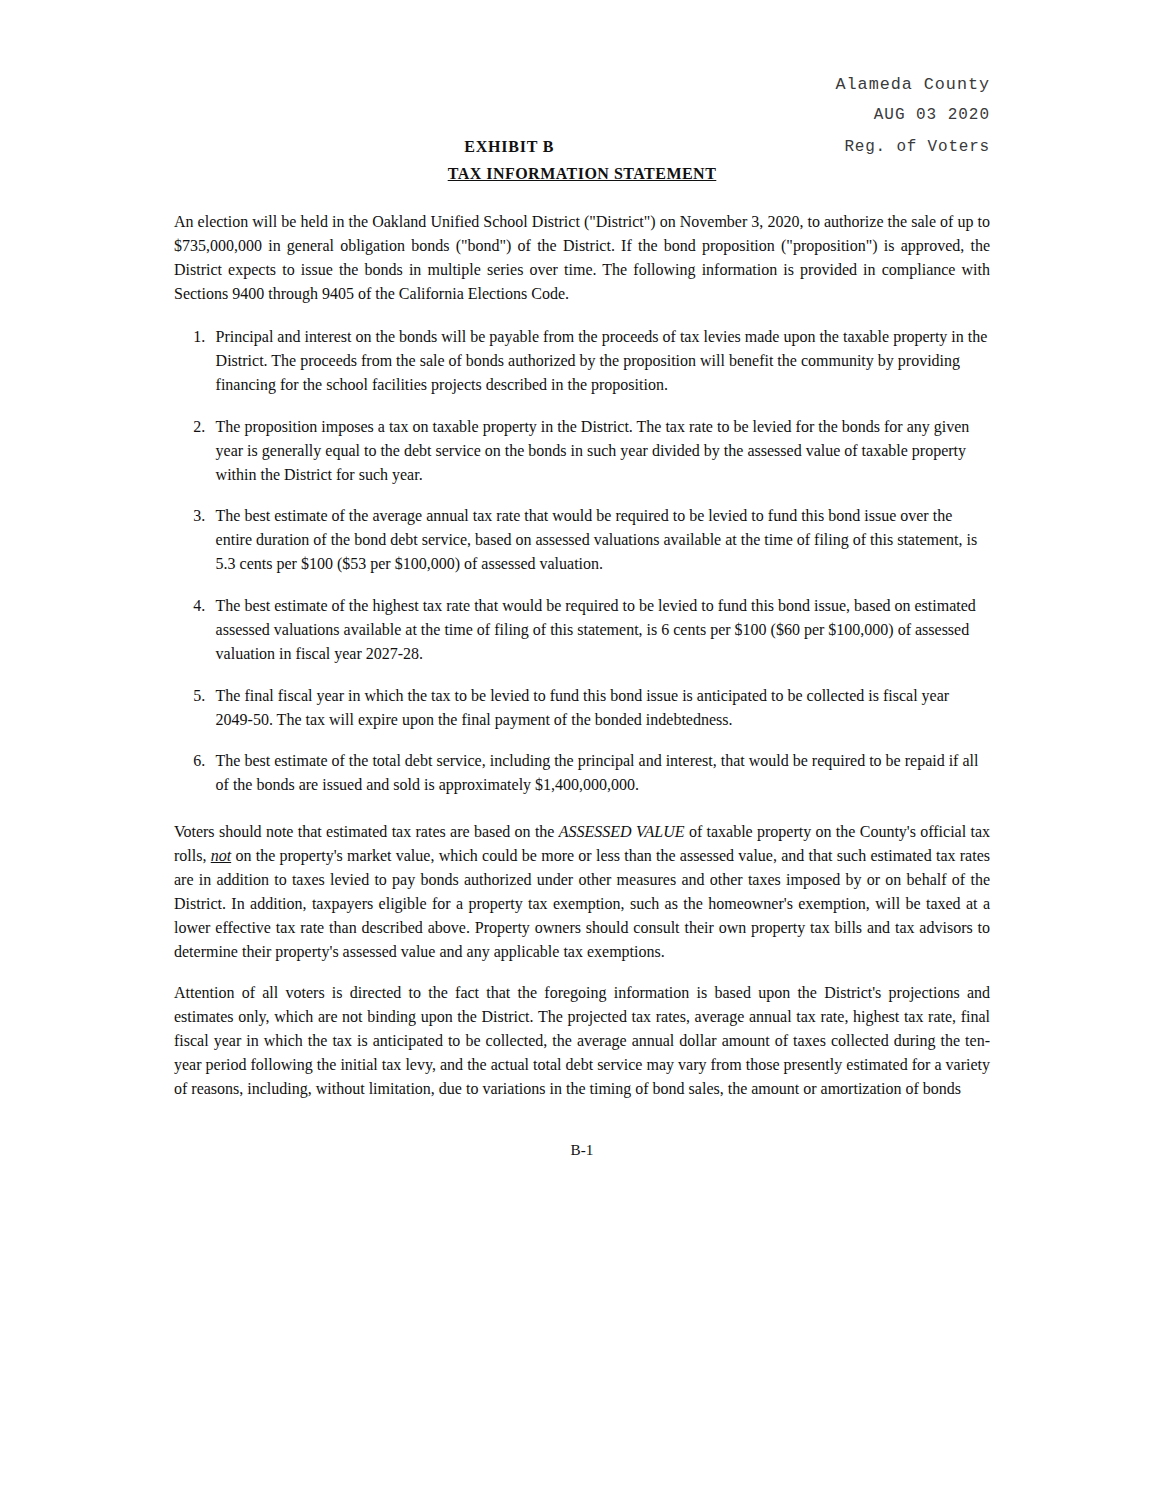Alameda County
AUG 03 2020
Reg. of Voters
EXHIBIT B
TAX INFORMATION STATEMENT
An election will be held in the Oakland Unified School District ("District") on November 3, 2020, to authorize the sale of up to $735,000,000 in general obligation bonds ("bond") of the District. If the bond proposition ("proposition") is approved, the District expects to issue the bonds in multiple series over time. The following information is provided in compliance with Sections 9400 through 9405 of the California Elections Code.
Principal and interest on the bonds will be payable from the proceeds of tax levies made upon the taxable property in the District. The proceeds from the sale of bonds authorized by the proposition will benefit the community by providing financing for the school facilities projects described in the proposition.
The proposition imposes a tax on taxable property in the District. The tax rate to be levied for the bonds for any given year is generally equal to the debt service on the bonds in such year divided by the assessed value of taxable property within the District for such year.
The best estimate of the average annual tax rate that would be required to be levied to fund this bond issue over the entire duration of the bond debt service, based on assessed valuations available at the time of filing of this statement, is 5.3 cents per $100 ($53 per $100,000) of assessed valuation.
The best estimate of the highest tax rate that would be required to be levied to fund this bond issue, based on estimated assessed valuations available at the time of filing of this statement, is 6 cents per $100 ($60 per $100,000) of assessed valuation in fiscal year 2027-28.
The final fiscal year in which the tax to be levied to fund this bond issue is anticipated to be collected is fiscal year 2049-50. The tax will expire upon the final payment of the bonded indebtedness.
The best estimate of the total debt service, including the principal and interest, that would be required to be repaid if all of the bonds are issued and sold is approximately $1,400,000,000.
Voters should note that estimated tax rates are based on the ASSESSED VALUE of taxable property on the County's official tax rolls, not on the property's market value, which could be more or less than the assessed value, and that such estimated tax rates are in addition to taxes levied to pay bonds authorized under other measures and other taxes imposed by or on behalf of the District. In addition, taxpayers eligible for a property tax exemption, such as the homeowner's exemption, will be taxed at a lower effective tax rate than described above. Property owners should consult their own property tax bills and tax advisors to determine their property's assessed value and any applicable tax exemptions.
Attention of all voters is directed to the fact that the foregoing information is based upon the District's projections and estimates only, which are not binding upon the District. The projected tax rates, average annual tax rate, highest tax rate, final fiscal year in which the tax is anticipated to be collected, the average annual dollar amount of taxes collected during the ten-year period following the initial tax levy, and the actual total debt service may vary from those presently estimated for a variety of reasons, including, without limitation, due to variations in the timing of bond sales, the amount or amortization of bonds
B-1